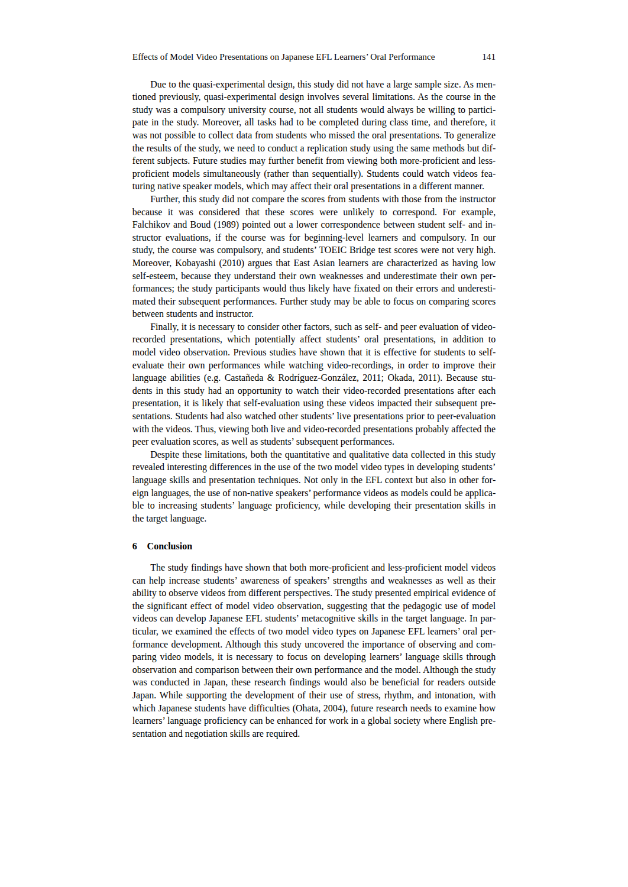Effects of Model Video Presentations on Japanese EFL Learners’ Oral Performance 141
Due to the quasi-experimental design, this study did not have a large sample size. As mentioned previously, quasi-experimental design involves several limitations. As the course in the study was a compulsory university course, not all students would always be willing to participate in the study. Moreover, all tasks had to be completed during class time, and therefore, it was not possible to collect data from students who missed the oral presentations. To generalize the results of the study, we need to conduct a replication study using the same methods but different subjects. Future studies may further benefit from viewing both more-proficient and less-proficient models simultaneously (rather than sequentially). Students could watch videos featuring native speaker models, which may affect their oral presentations in a different manner.
Further, this study did not compare the scores from students with those from the instructor because it was considered that these scores were unlikely to correspond. For example, Falchikov and Boud (1989) pointed out a lower correspondence between student self- and instructor evaluations, if the course was for beginning-level learners and compulsory. In our study, the course was compulsory, and students’ TOEIC Bridge test scores were not very high. Moreover, Kobayashi (2010) argues that East Asian learners are characterized as having low self-esteem, because they understand their own weaknesses and underestimate their own performances; the study participants would thus likely have fixated on their errors and underestimated their subsequent performances. Further study may be able to focus on comparing scores between students and instructor.
Finally, it is necessary to consider other factors, such as self- and peer evaluation of video-recorded presentations, which potentially affect students’ oral presentations, in addition to model video observation. Previous studies have shown that it is effective for students to self-evaluate their own performances while watching video-recordings, in order to improve their language abilities (e.g. Castañeda & Rodríguez-González, 2011; Okada, 2011). Because students in this study had an opportunity to watch their video-recorded presentations after each presentation, it is likely that self-evaluation using these videos impacted their subsequent presentations. Students had also watched other students’ live presentations prior to peer-evaluation with the videos. Thus, viewing both live and video-recorded presentations probably affected the peer evaluation scores, as well as students’ subsequent performances.
Despite these limitations, both the quantitative and qualitative data collected in this study revealed interesting differences in the use of the two model video types in developing students’ language skills and presentation techniques. Not only in the EFL context but also in other foreign languages, the use of non-native speakers’ performance videos as models could be applicable to increasing students’ language proficiency, while developing their presentation skills in the target language.
6 Conclusion
The study findings have shown that both more-proficient and less-proficient model videos can help increase students’ awareness of speakers’ strengths and weaknesses as well as their ability to observe videos from different perspectives. The study presented empirical evidence of the significant effect of model video observation, suggesting that the pedagogic use of model videos can develop Japanese EFL students’ metacognitive skills in the target language. In particular, we examined the effects of two model video types on Japanese EFL learners’ oral performance development. Although this study uncovered the importance of observing and comparing video models, it is necessary to focus on developing learners’ language skills through observation and comparison between their own performance and the model. Although the study was conducted in Japan, these research findings would also be beneficial for readers outside Japan. While supporting the development of their use of stress, rhythm, and intonation, with which Japanese students have difficulties (Ohata, 2004), future research needs to examine how learners’ language proficiency can be enhanced for work in a global society where English presentation and negotiation skills are required.